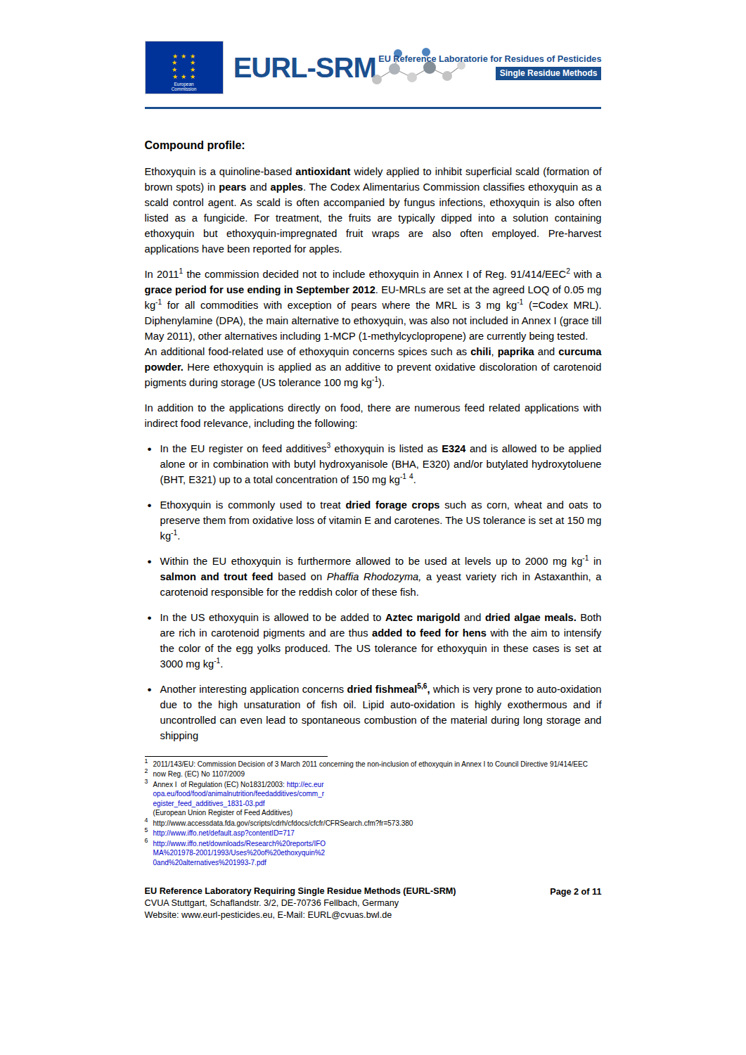★ ★ ★
★ ★
★ ★
★ ★ ★
European
Commission
EURL-SRM
EU Reference Laboratorie for Residues of Pesticides
Single Residue Methods
Compound profile:
Ethoxyquin is a quinoline-based antioxidant widely applied to inhibit superficial scald (formation of brown spots) in pears and apples. The Codex Alimentarius Commission classifies ethoxyquin as a scald control agent. As scald is often accompanied by fungus infections, ethoxyquin is also often listed as a fungicide. For treatment, the fruits are typically dipped into a solution containing ethoxyquin but ethoxyquin-impregnated fruit wraps are also often employed. Pre-harvest applications have been reported for apples.
In 20111 the commission decided not to include ethoxyquin in Annex I of Reg. 91/414/EEC2 with a grace period for use ending in September 2012. EU-MRLs are set at the agreed LOQ of 0.05 mg kg-1 for all commodities with exception of pears where the MRL is 3 mg kg-1 (=Codex MRL). Diphenylamine (DPA), the main alternative to ethoxyquin, was also not included in Annex I (grace till May 2011), other alternatives including 1-MCP (1-methylcyclopropene) are currently being tested.
An additional food-related use of ethoxyquin concerns spices such as chili, paprika and curcuma powder. Here ethoxyquin is applied as an additive to prevent oxidative discoloration of carotenoid pigments during storage (US tolerance 100 mg kg-1).
In addition to the applications directly on food, there are numerous feed related applications with indirect food relevance, including the following:
In the EU register on feed additives3 ethoxyquin is listed as E324 and is allowed to be applied alone or in combination with butyl hydroxyanisole (BHA, E320) and/or butylated hydroxytoluene (BHT, E321) up to a total concentration of 150 mg kg-1 4.
Ethoxyquin is commonly used to treat dried forage crops such as corn, wheat and oats to preserve them from oxidative loss of vitamin E and carotenes. The US tolerance is set at 150 mg kg-1.
Within the EU ethoxyquin is furthermore allowed to be used at levels up to 2000 mg kg-1 in salmon and trout feed based on Phaffia Rhodozyma, a yeast variety rich in Astaxanthin, a carotenoid responsible for the reddish color of these fish.
In the US ethoxyquin is allowed to be added to Aztec marigold and dried algae meals. Both are rich in carotenoid pigments and are thus added to feed for hens with the aim to intensify the color of the egg yolks produced. The US tolerance for ethoxyquin in these cases is set at 3000 mg kg-1.
Another interesting application concerns dried fishmeal5,6, which is very prone to auto-oxidation due to the high unsaturation of fish oil. Lipid auto-oxidation is highly exothermous and if uncontrolled can even lead to spontaneous combustion of the material during long storage and shipping
2011/143/EU: Commission Decision of 3 March 2011 concerning the non-inclusion of ethoxyquin in Annex I to Council Directive 91/414/EEC
now Reg. (EC) No 1107/2009
Annex I of Regulation (EC) No1831/2003: http://ec.europa.eu/food/food/animalnutrition/feedadditives/comm_register_feed_additives_1831-03.pdf (European Union Register of Feed Additives)
http://www.accessdata.fda.gov/scripts/cdrh/cfdocs/cfcfr/CFRSearch.cfm?fr=573.380
http://www.iffo.net/default.asp?contentID=717
http://www.iffo.net/downloads/Research%20reports/IFOMA%201978-2001/1993/Uses%20of%20ethoxyquin%20and%20alternatives%201993-7.pdf
EU Reference Laboratory Requiring Single Residue Methods (EURL-SRM)
CVUA Stuttgart, Schaflandstr. 3/2, DE-70736 Fellbach, Germany
Website: www.eurl-pesticides.eu, E-Mail: EURL@cvuas.bwl.de
Page 2 of 11